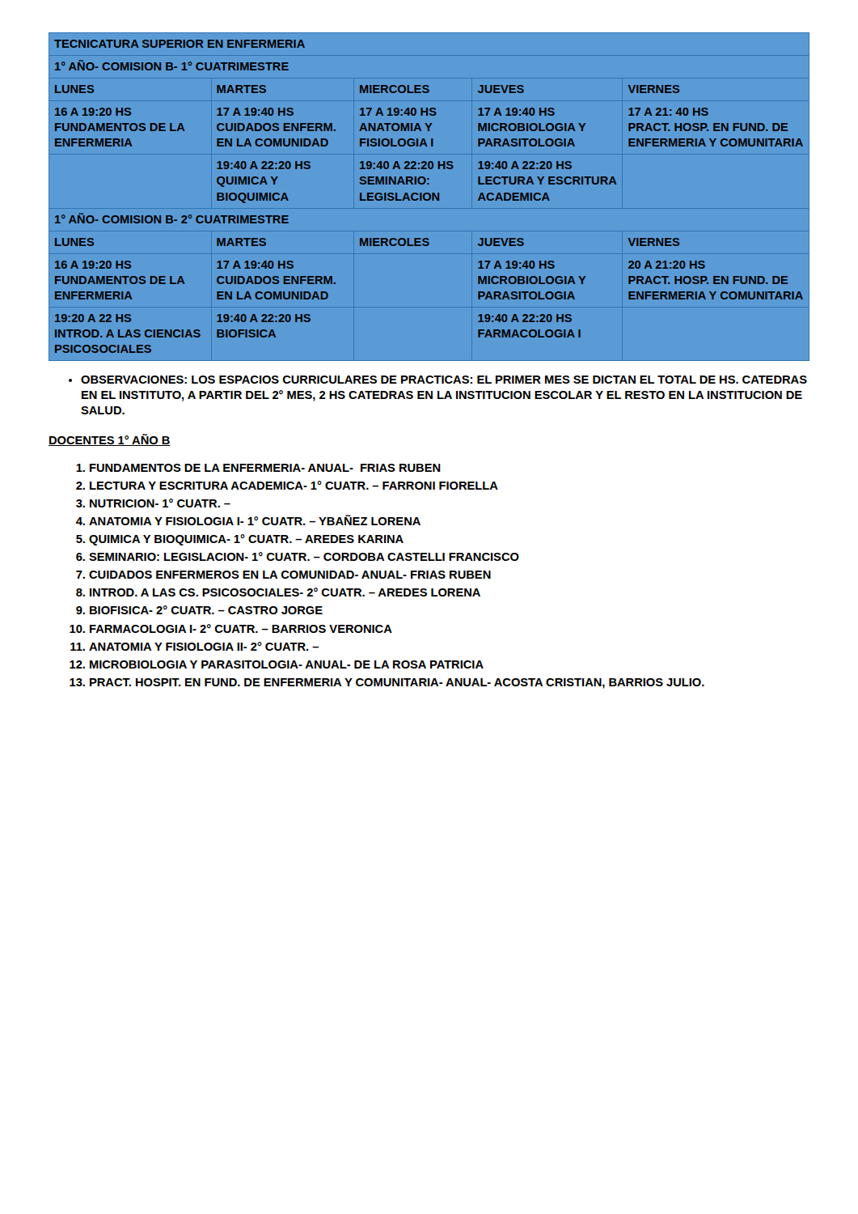| TECNICATURA SUPERIOR EN ENFERMERIA |
| 1° AÑO- COMISION B- 1° CUATRIMESTRE |
| LUNES | MARTES | MIERCOLES | JUEVES | VIERNES |
| 16 A 19:20 HS FUNDAMENTOS DE LA ENFERMERIA | 17 A 19:40 HS CUIDADOS ENFERM. EN LA COMUNIDAD | 17 A 19:40 HS ANATOMIA Y FISIOLOGIA I | 17 A 19:40 HS MICROBIOLOGIA Y PARASITOLOGIA | 17 A 21: 40 HS PRACT. HOSP. EN FUND. DE ENFERMERIA Y COMUNITARIA |
| | 19:40 A 22:20 HS QUIMICA Y BIOQUIMICA | 19:40 A 22:20 HS SEMINARIO: LEGISLACION | 19:40 A 22:20 HS LECTURA Y ESCRITURA ACADEMICA | |
| 1° AÑO- COMISION B- 2° CUATRIMESTRE |
| LUNES | MARTES | MIERCOLES | JUEVES | VIERNES |
| 16 A 19:20 HS FUNDAMENTOS DE LA ENFERMERIA | 17 A 19:40 HS CUIDADOS ENFERM. EN LA COMUNIDAD | | 17 A 19:40 HS MICROBIOLOGIA Y PARASITOLOGIA | 20 A 21:20 HS PRACT. HOSP. EN FUND. DE ENFERMERIA Y COMUNITARIA |
| 19:20 A 22 HS INTROD. A LAS CIENCIAS PSICOSOCIALES | 19:40 A 22:20 HS BIOFISICA | | 19:40 A 22:20 HS FARMACOLOGIA I | |
OBSERVACIONES: LOS ESPACIOS CURRICULARES DE PRACTICAS: EL PRIMER MES SE DICTAN EL TOTAL DE HS. CATEDRAS EN EL INSTITUTO, A PARTIR DEL 2° MES, 2 HS CATEDRAS EN LA INSTITUCION ESCOLAR Y EL RESTO EN LA INSTITUCION DE SALUD.
DOCENTES 1° AÑO B
FUNDAMENTOS DE LA ENFERMERIA- ANUAL- FRIAS RUBEN
LECTURA Y ESCRITURA ACADEMICA- 1° CUATR. – FARRONI FIORELLA
NUTRICION- 1° CUATR. –
ANATOMIA Y FISIOLOGIA I- 1° CUATR. – YBAÑEZ LORENA
QUIMICA Y BIOQUIMICA- 1° CUATR. – AREDES KARINA
SEMINARIO: LEGISLACION- 1° CUATR. – CORDOBA CASTELLI FRANCISCO
CUIDADOS ENFERMEROS EN LA COMUNIDAD- ANUAL- FRIAS RUBEN
INTROD. A LAS CS. PSICOSOCIALES- 2° CUATR. – AREDES LORENA
BIOFISICA- 2° CUATR. – CASTRO JORGE
FARMACOLOGIA I- 2° CUATR. – BARRIOS VERONICA
ANATOMIA Y FISIOLOGIA II- 2° CUATR. –
MICROBIOLOGIA Y PARASITOLOGIA- ANUAL- DE LA ROSA PATRICIA
PRACT. HOSPIT. EN FUND. DE ENFERMERIA Y COMUNITARIA- ANUAL- ACOSTA CRISTIAN, BARRIOS JULIO.